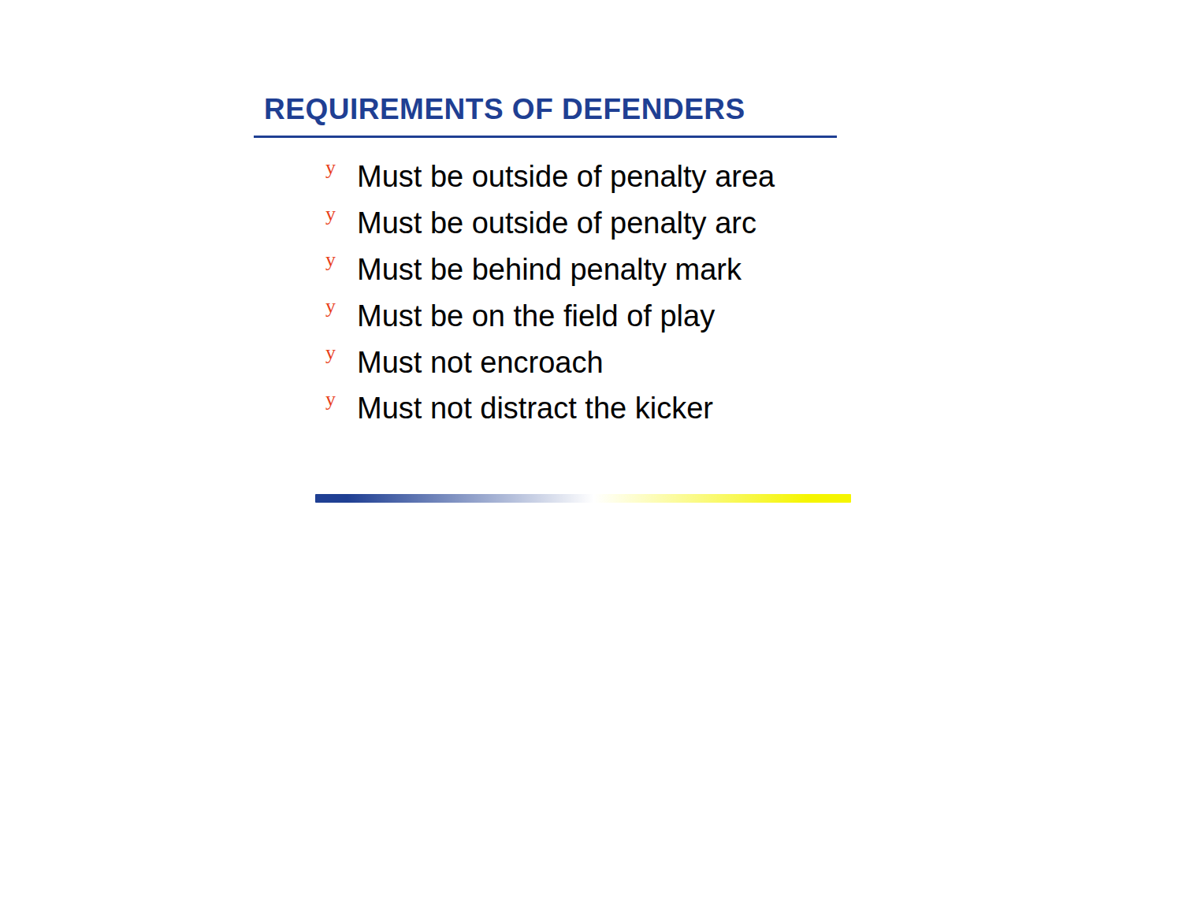REQUIREMENTS OF DEFENDERS
Must be outside of penalty area
Must be outside of penalty arc
Must be behind penalty mark
Must be on the field of play
Must not encroach
Must not distract the kicker